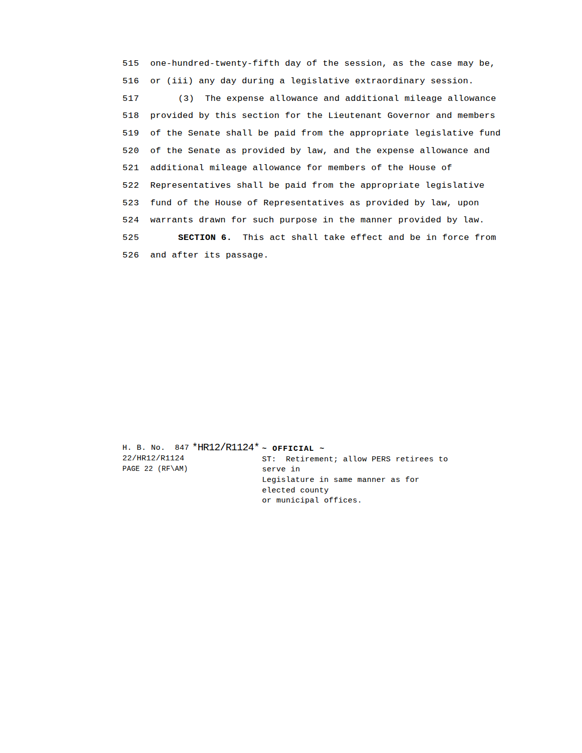515 one-hundred-twenty-fifth day of the session, as the case may be,
516 or (iii) any day during a legislative extraordinary session.
517 (3) The expense allowance and additional mileage allowance
518 provided by this section for the Lieutenant Governor and members
519 of the Senate shall be paid from the appropriate legislative fund
520 of the Senate as provided by law, and the expense allowance and
521 additional mileage allowance for members of the House of
522 Representatives shall be paid from the appropriate legislative
523 fund of the House of Representatives as provided by law, upon
524 warrants drawn for such purpose in the manner provided by law.
525 SECTION 6. This act shall take effect and be in force from
526 and after its passage.
H. B. No. 847 22/HR12/R1124 PAGE 22 (RF\AM)
*HR12/R1124*
~ OFFICIAL ~ST: Retirement; allow PERS retirees to serve in Legislature in same manner as for elected county or municipal offices.